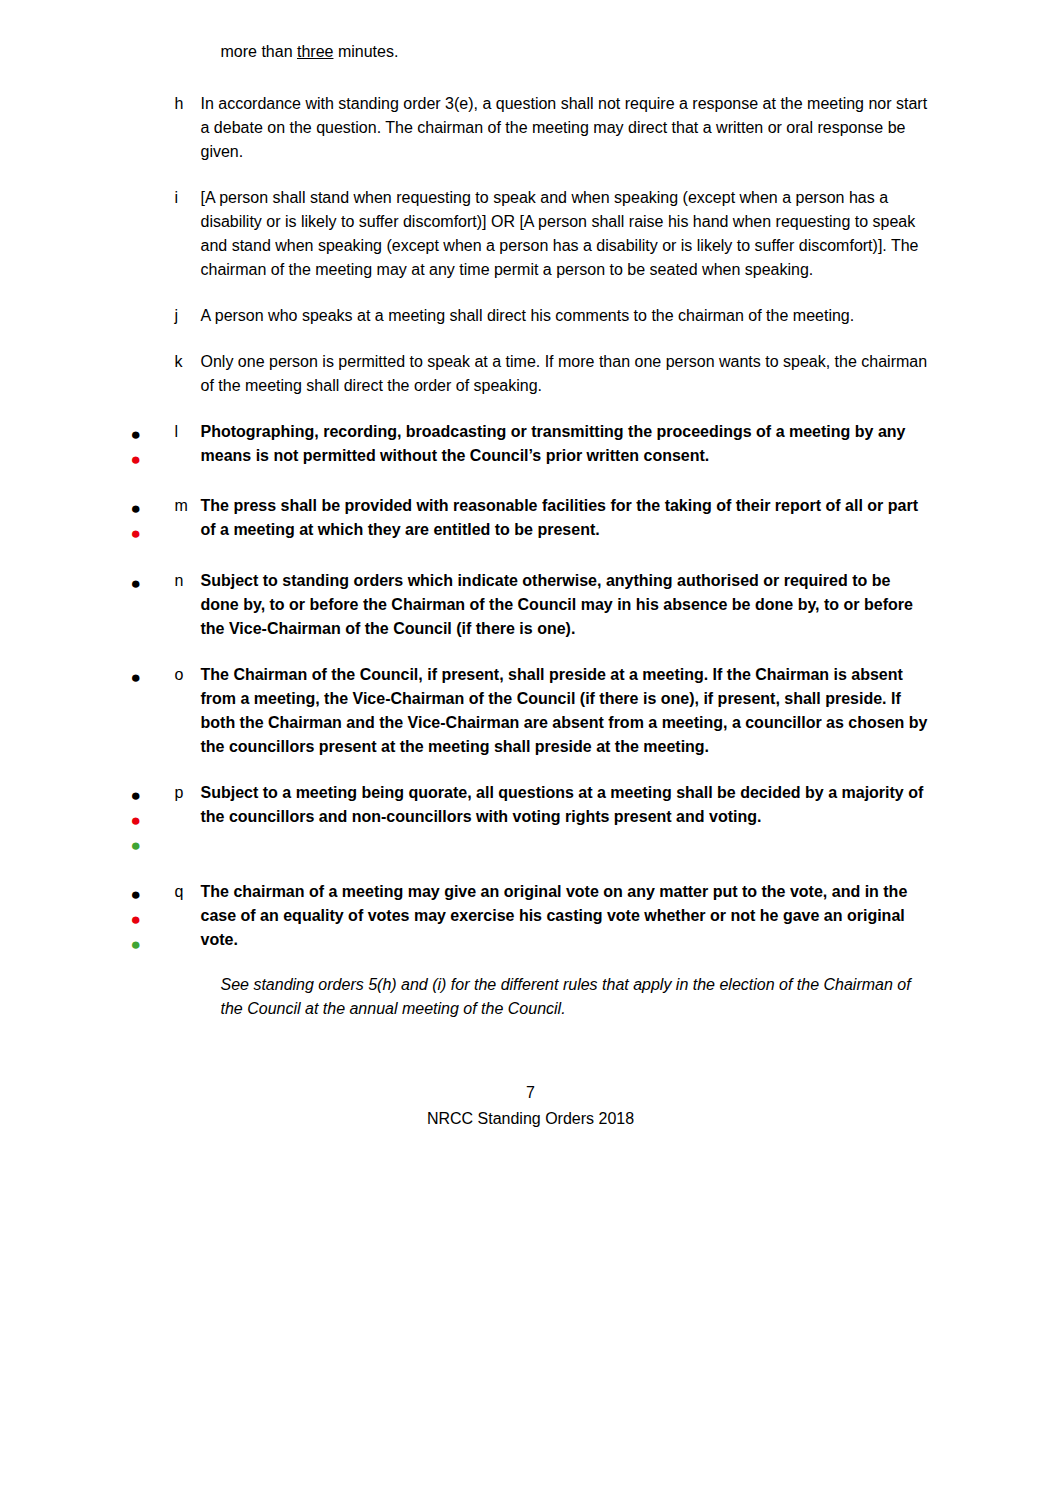more than three minutes.
h
In accordance with standing order 3(e), a question shall not require a response at the meeting nor start a debate on the question. The chairman of the meeting may direct that a written or oral response be given.
i
[A person shall stand when requesting to speak and when speaking (except when a person has a disability or is likely to suffer discomfort)] OR [A person shall raise his hand when requesting to speak and stand when speaking (except when a person has a disability or is likely to suffer discomfort)]. The chairman of the meeting may at any time permit a person to be seated when speaking.
j
A person who speaks at a meeting shall direct his comments to the chairman of the meeting.
k
Only one person is permitted to speak at a time. If more than one person wants to speak, the chairman of the meeting shall direct the order of speaking.
● ●
l
Photographing, recording, broadcasting or transmitting the proceedings of a meeting by any means is not permitted without the Council’s prior written consent.
● ●
m
The press shall be provided with reasonable facilities for the taking of their report of all or part of a meeting at which they are entitled to be present.
●
n
Subject to standing orders which indicate otherwise, anything authorised or required to be done by, to or before the Chairman of the Council may in his absence be done by, to or before the Vice-Chairman of the Council (if there is one).
●
o
The Chairman of the Council, if present, shall preside at a meeting. If the Chairman is absent from a meeting, the Vice-Chairman of the Council (if there is one), if present, shall preside. If both the Chairman and the Vice-Chairman are absent from a meeting, a councillor as chosen by the councillors present at the meeting shall preside at the meeting.
● ● ●
p
Subject to a meeting being quorate, all questions at a meeting shall be decided by a majority of the councillors and non-councillors with voting rights present and voting.
● ● ●
q
The chairman of a meeting may give an original vote on any matter put to the vote, and in the case of an equality of votes may exercise his casting vote whether or not he gave an original vote.
See standing orders 5(h) and (i) for the different rules that apply in the election of the Chairman of the Council at the annual meeting of the Council.
7
NRCC Standing Orders 2018